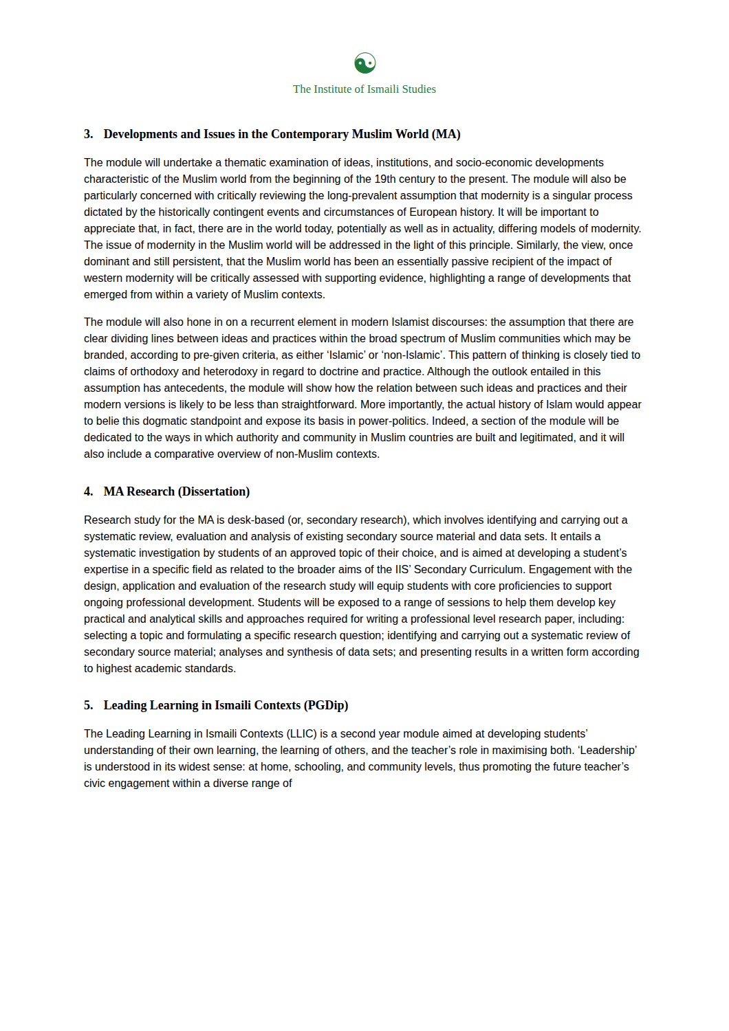☯
The Institute of Ismaili Studies
3. Developments and Issues in the Contemporary Muslim World (MA)
The module will undertake a thematic examination of ideas, institutions, and socio-economic developments characteristic of the Muslim world from the beginning of the 19th century to the present. The module will also be particularly concerned with critically reviewing the long-prevalent assumption that modernity is a singular process dictated by the historically contingent events and circumstances of European history. It will be important to appreciate that, in fact, there are in the world today, potentially as well as in actuality, differing models of modernity. The issue of modernity in the Muslim world will be addressed in the light of this principle. Similarly, the view, once dominant and still persistent, that the Muslim world has been an essentially passive recipient of the impact of western modernity will be critically assessed with supporting evidence, highlighting a range of developments that emerged from within a variety of Muslim contexts.
The module will also hone in on a recurrent element in modern Islamist discourses: the assumption that there are clear dividing lines between ideas and practices within the broad spectrum of Muslim communities which may be branded, according to pre-given criteria, as either ‘Islamic’ or ‘non-Islamic’. This pattern of thinking is closely tied to claims of orthodoxy and heterodoxy in regard to doctrine and practice. Although the outlook entailed in this assumption has antecedents, the module will show how the relation between such ideas and practices and their modern versions is likely to be less than straightforward. More importantly, the actual history of Islam would appear to belie this dogmatic standpoint and expose its basis in power-politics. Indeed, a section of the module will be dedicated to the ways in which authority and community in Muslim countries are built and legitimated, and it will also include a comparative overview of non-Muslim contexts.
4. MA Research (Dissertation)
Research study for the MA is desk-based (or, secondary research), which involves identifying and carrying out a systematic review, evaluation and analysis of existing secondary source material and data sets. It entails a systematic investigation by students of an approved topic of their choice, and is aimed at developing a student’s expertise in a specific field as related to the broader aims of the IIS’ Secondary Curriculum. Engagement with the design, application and evaluation of the research study will equip students with core proficiencies to support ongoing professional development. Students will be exposed to a range of sessions to help them develop key practical and analytical skills and approaches required for writing a professional level research paper, including: selecting a topic and formulating a specific research question; identifying and carrying out a systematic review of secondary source material; analyses and synthesis of data sets; and presenting results in a written form according to highest academic standards.
5. Leading Learning in Ismaili Contexts (PGDip)
The Leading Learning in Ismaili Contexts (LLIC) is a second year module aimed at developing students’ understanding of their own learning, the learning of others, and the teacher’s role in maximising both. ‘Leadership’ is understood in its widest sense: at home, schooling, and community levels, thus promoting the future teacher’s civic engagement within a diverse range of